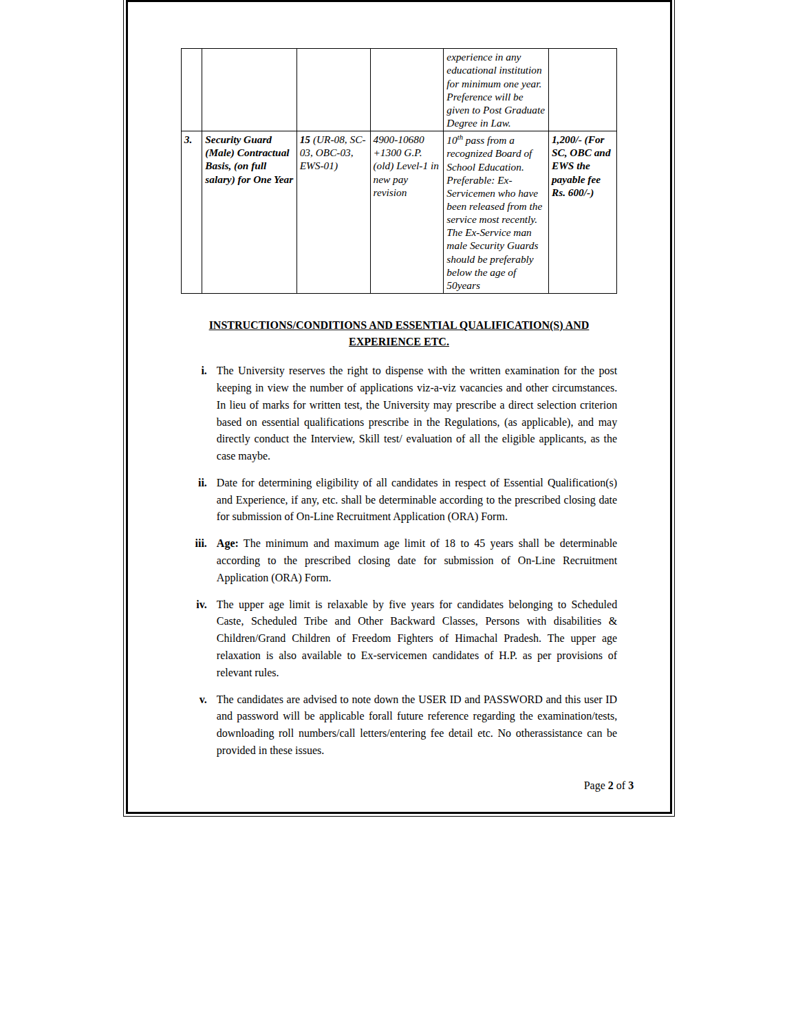| | | | | experience in any educational institution for minimum one year. Preference will be given to Post Graduate Degree in Law. | |
| 3. | Security Guard (Male) Contractual Basis, (on full salary) for One Year | 15 (UR-08, SC-03, OBC-03, EWS-01) | 4900-10680 +1300 G.P. (old) Level-1 in new pay revision | 10 th pass from a recognized Board of School Education. Preferable: Ex-Servicemen who have been released from the service most recently. The Ex-Service man male Security Guards should be preferably below the age of 50years | 1,200/- (For SC, OBC and EWS the payable fee Rs. 600/-) |
INSTRUCTIONS/CONDITIONS AND ESSENTIAL QUALIFICATION(S) AND
EXPERIENCE ETC.
i. The University reserves the right to dispense with the written examination for the post keeping in view the number of applications viz-a-viz vacancies and other circumstances. In lieu of marks for written test, the University may prescribe a direct selection criterion based on essential qualifications prescribe in the Regulations, (as applicable), and may directly conduct the Interview, Skill test/ evaluation of all the eligible applicants, as the case maybe.
ii. Date for determining eligibility of all candidates in respect of Essential Qualification(s) and Experience, if any, etc. shall be determinable according to the prescribed closing date for submission of On-Line Recruitment Application (ORA) Form.
iii. Age: The minimum and maximum age limit of 18 to 45 years shall be determinable according to the prescribed closing date for submission of On-Line Recruitment Application (ORA) Form.
iv. The upper age limit is relaxable by five years for candidates belonging to Scheduled Caste, Scheduled Tribe and Other Backward Classes, Persons with disabilities & Children/Grand Children of Freedom Fighters of Himachal Pradesh. The upper age relaxation is also available to Ex-servicemen candidates of H.P. as per provisions of relevant rules.
v. The candidates are advised to note down the USER ID and PASSWORD and this user ID and password will be applicable forall future reference regarding the examination/tests, downloading roll numbers/call letters/entering fee detail etc. No otherassistance can be provided in these issues.
Page 2 of 3